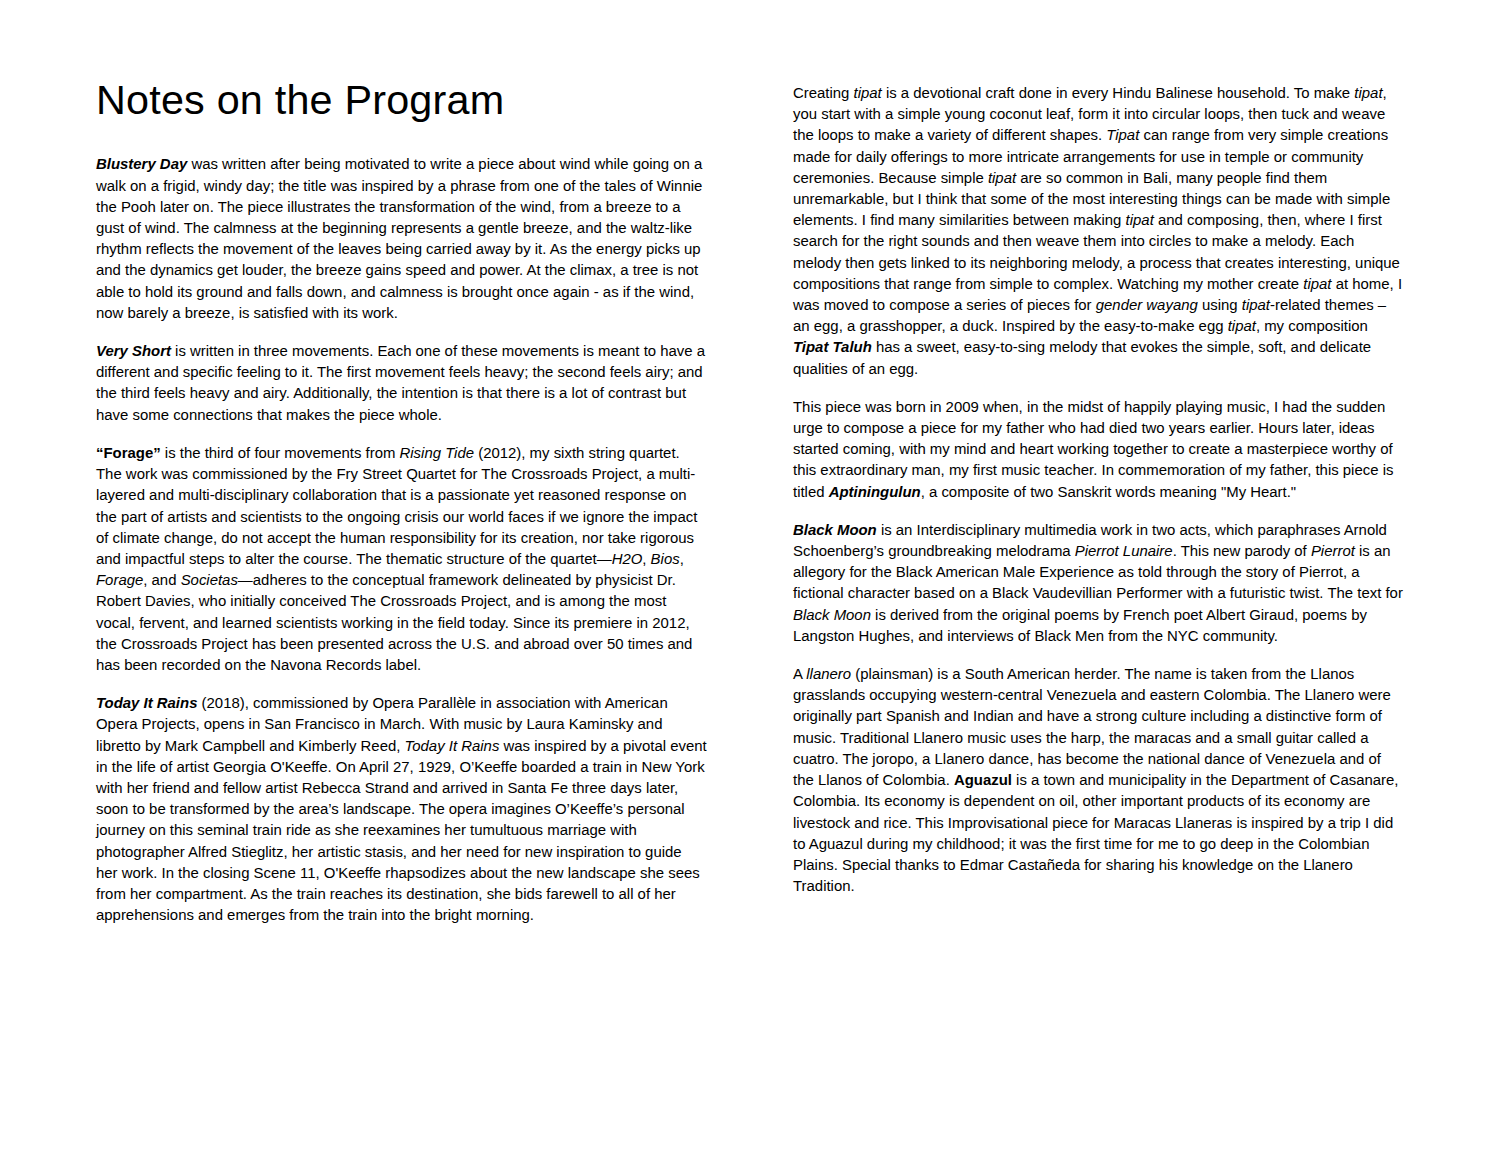Notes on the Program
Blustery Day was written after being motivated to write a piece about wind while going on a walk on a frigid, windy day; the title was inspired by a phrase from one of the tales of Winnie the Pooh later on. The piece illustrates the transformation of the wind, from a breeze to a gust of wind. The calmness at the beginning represents a gentle breeze, and the waltz-like rhythm reflects the movement of the leaves being carried away by it. As the energy picks up and the dynamics get louder, the breeze gains speed and power. At the climax, a tree is not able to hold its ground and falls down, and calmness is brought once again - as if the wind, now barely a breeze, is satisfied with its work.
Very Short is written in three movements. Each one of these movements is meant to have a different and specific feeling to it. The first movement feels heavy; the second feels airy; and the third feels heavy and airy. Additionally, the intention is that there is a lot of contrast but have some connections that makes the piece whole.
“Forage” is the third of four movements from Rising Tide (2012), my sixth string quartet. The work was commissioned by the Fry Street Quartet for The Crossroads Project, a multi-layered and multi-disciplinary collaboration that is a passionate yet reasoned response on the part of artists and scientists to the ongoing crisis our world faces if we ignore the impact of climate change, do not accept the human responsibility for its creation, nor take rigorous and impactful steps to alter the course. The thematic structure of the quartet—H2O, Bios, Forage, and Societas—adheres to the conceptual framework delineated by physicist Dr. Robert Davies, who initially conceived The Crossroads Project, and is among the most vocal, fervent, and learned scientists working in the field today. Since its premiere in 2012, the Crossroads Project has been presented across the U.S. and abroad over 50 times and has been recorded on the Navona Records label.
Today It Rains (2018), commissioned by Opera Parallèle in association with American Opera Projects, opens in San Francisco in March. With music by Laura Kaminsky and libretto by Mark Campbell and Kimberly Reed, Today It Rains was inspired by a pivotal event in the life of artist Georgia O'Keeffe. On April 27, 1929, O’Keeffe boarded a train in New York with her friend and fellow artist Rebecca Strand and arrived in Santa Fe three days later, soon to be transformed by the area’s landscape. The opera imagines O’Keeffe’s personal journey on this seminal train ride as she reexamines her tumultuous marriage with photographer Alfred Stieglitz, her artistic stasis, and her need for new inspiration to guide her work. In the closing Scene 11, O'Keeffe rhapsodizes about the new landscape she sees from her compartment. As the train reaches its destination, she bids farewell to all of her apprehensions and emerges from the train into the bright morning.
Creating tipat is a devotional craft done in every Hindu Balinese household. To make tipat, you start with a simple young coconut leaf, form it into circular loops, then tuck and weave the loops to make a variety of different shapes. Tipat can range from very simple creations made for daily offerings to more intricate arrangements for use in temple or community ceremonies. Because simple tipat are so common in Bali, many people find them unremarkable, but I think that some of the most interesting things can be made with simple elements. I find many similarities between making tipat and composing, then, where I first search for the right sounds and then weave them into circles to make a melody. Each melody then gets linked to its neighboring melody, a process that creates interesting, unique compositions that range from simple to complex. Watching my mother create tipat at home, I was moved to compose a series of pieces for gender wayang using tipat-related themes – an egg, a grasshopper, a duck. Inspired by the easy-to-make egg tipat, my composition Tipat Taluh has a sweet, easy-to-sing melody that evokes the simple, soft, and delicate qualities of an egg.
This piece was born in 2009 when, in the midst of happily playing music, I had the sudden urge to compose a piece for my father who had died two years earlier. Hours later, ideas started coming, with my mind and heart working together to create a masterpiece worthy of this extraordinary man, my first music teacher. In commemoration of my father, this piece is titled Aptiningulun, a composite of two Sanskrit words meaning "My Heart."
Black Moon is an Interdisciplinary multimedia work in two acts, which paraphrases Arnold Schoenberg’s groundbreaking melodrama Pierrot Lunaire. This new parody of Pierrot is an allegory for the Black American Male Experience as told through the story of Pierrot, a fictional character based on a Black Vaudevillian Performer with a futuristic twist. The text for Black Moon is derived from the original poems by French poet Albert Giraud, poems by Langston Hughes, and interviews of Black Men from the NYC community.
A llanero (plainsman) is a South American herder. The name is taken from the Llanos grasslands occupying western-central Venezuela and eastern Colombia. The Llanero were originally part Spanish and Indian and have a strong culture including a distinctive form of music. Traditional Llanero music uses the harp, the maracas and a small guitar called a cuatro. The joropo, a Llanero dance, has become the national dance of Venezuela and of the Llanos of Colombia. Aguazul is a town and municipality in the Department of Casanare, Colombia. Its economy is dependent on oil, other important products of its economy are livestock and rice. This Improvisational piece for Maracas Llaneras is inspired by a trip I did to Aguazul during my childhood; it was the first time for me to go deep in the Colombian Plains. Special thanks to Edmar Castañeda for sharing his knowledge on the Llanero Tradition.